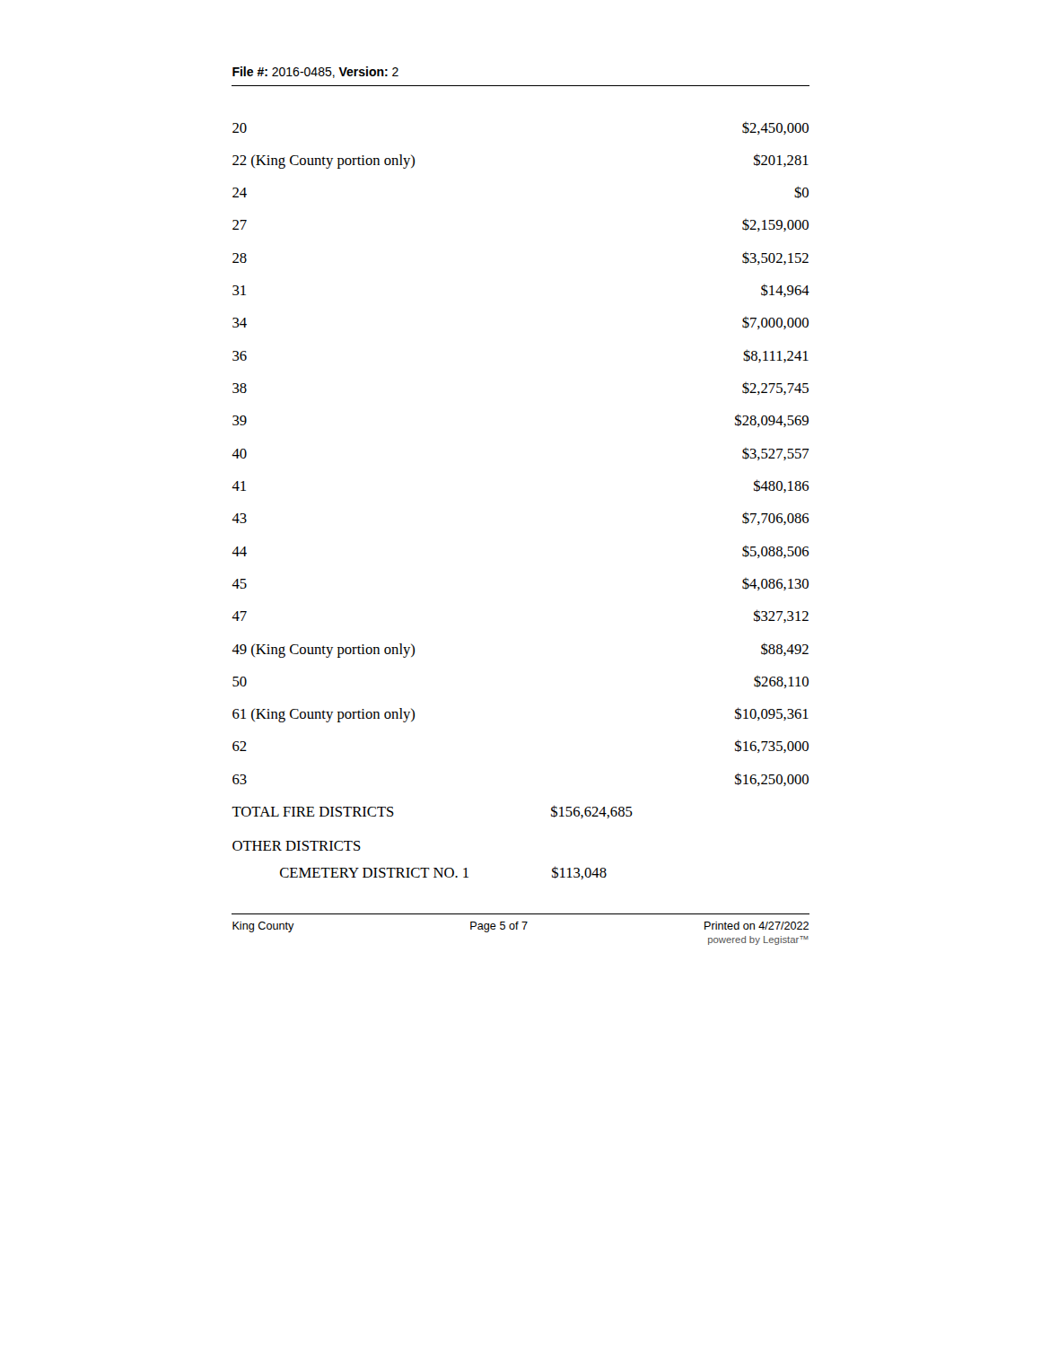File #: 2016-0485, Version: 2
| 20 | $2,450,000 |
| 22 (King County portion only) | $201,281 |
| 24 | $0 |
| 27 | $2,159,000 |
| 28 | $3,502,152 |
| 31 | $14,964 |
| 34 | $7,000,000 |
| 36 | $8,111,241 |
| 38 | $2,275,745 |
| 39 | $28,094,569 |
| 40 | $3,527,557 |
| 41 | $480,186 |
| 43 | $7,706,086 |
| 44 | $5,088,506 |
| 45 | $4,086,130 |
| 47 | $327,312 |
| 49 (King County portion only) | $88,492 |
| 50 | $268,110 |
| 61 (King County portion only) | $10,095,361 |
| 62 | $16,735,000 |
| 63 | $16,250,000 |
| TOTAL FIRE DISTRICTS | $156,624,685 |
| OTHER DISTRICTS | |
| CEMETERY DISTRICT NO. 1 | $113,048 |
King County
Page 5 of 7
Printed on 4/27/2022
powered by Legistar™